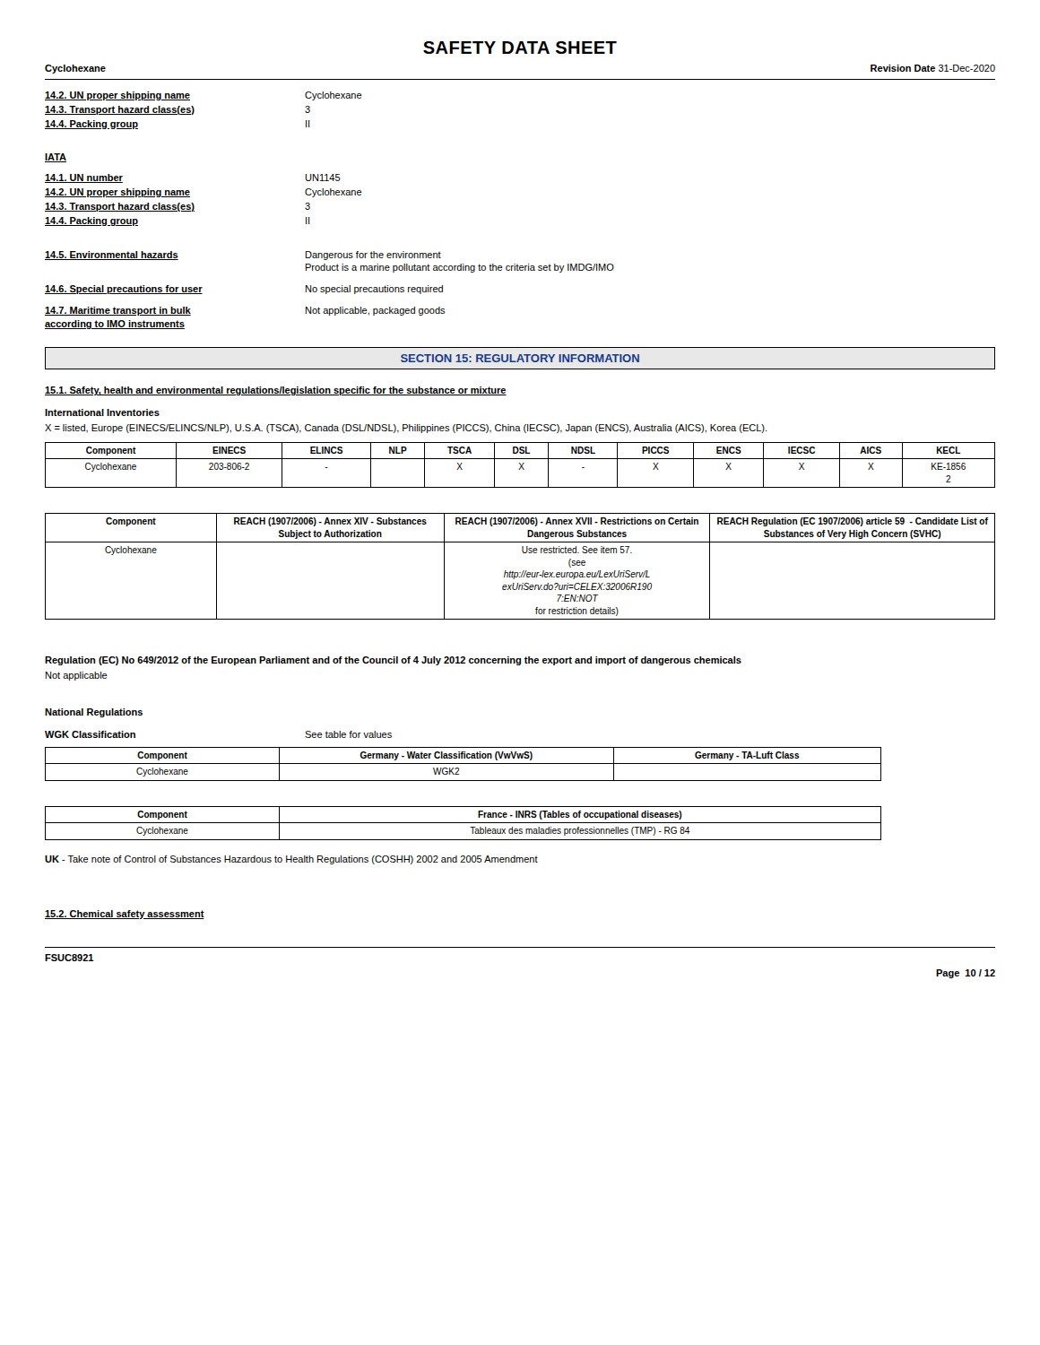SAFETY DATA SHEET
Cyclohexane
Revision Date 31-Dec-2020
14.2. UN proper shipping name
Cyclohexane
14.3. Transport hazard class(es)
3
14.4. Packing group
II
IATA
14.1. UN number
UN1145
14.2. UN proper shipping name
Cyclohexane
14.3. Transport hazard class(es)
3
14.4. Packing group
II
14.5. Environmental hazards
Dangerous for the environment Product is a marine pollutant according to the criteria set by IMDG/IMO
14.6. Special precautions for user
No special precautions required
14.7. Maritime transport in bulk
according to IMO instruments
Not applicable, packaged goods
SECTION 15: REGULATORY INFORMATION
15.1. Safety, health and environmental regulations/legislation specific for the substance or mixture
International Inventories
X = listed, Europe (EINECS/ELINCS/NLP), U.S.A. (TSCA), Canada (DSL/NDSL), Philippines (PICCS), China (IECSC), Japan (ENCS), Australia (AICS), Korea (ECL).
| Component | EINECS | ELINCS | NLP | TSCA | DSL | NDSL | PICCS | ENCS | IECSC | AICS | KECL |
| --- | --- | --- | --- | --- | --- | --- | --- | --- | --- | --- | --- |
| Cyclohexane | 203-806-2 | - | | X | X | - | X | X | X | X | KE-1856 2 |
| Component | REACH (1907/2006) - Annex XIV - Substances Subject to Authorization | REACH (1907/2006) - Annex XVII - Restrictions on Certain Dangerous Substances | REACH Regulation (EC 1907/2006) article 59 - Candidate List of Substances of Very High Concern (SVHC) |
| --- | --- | --- | --- |
| Cyclohexane | | Use restricted. See item 57. (see http://eur-lex.europa.eu/LexUriServ/L exUriServ.do?uri=CELEX:32006R190 7:EN:NOT for restriction details) | |
Regulation (EC) No 649/2012 of the European Parliament and of the Council of 4 July 2012 concerning the export and import of dangerous chemicals
Not applicable
National Regulations
WGK Classification
See table for values
| Component | Germany - Water Classification (VwVwS) | Germany - TA-Luft Class |
| --- | --- | --- |
| Cyclohexane | WGK2 | |
| Component | France - INRS (Tables of occupational diseases) |
| --- | --- |
| Cyclohexane | Tableaux des maladies professionnelles (TMP) - RG 84 |
UK - Take note of Control of Substances Hazardous to Health Regulations (COSHH) 2002 and 2005 Amendment
15.2. Chemical safety assessment
FSUC8921
Page 10 / 12